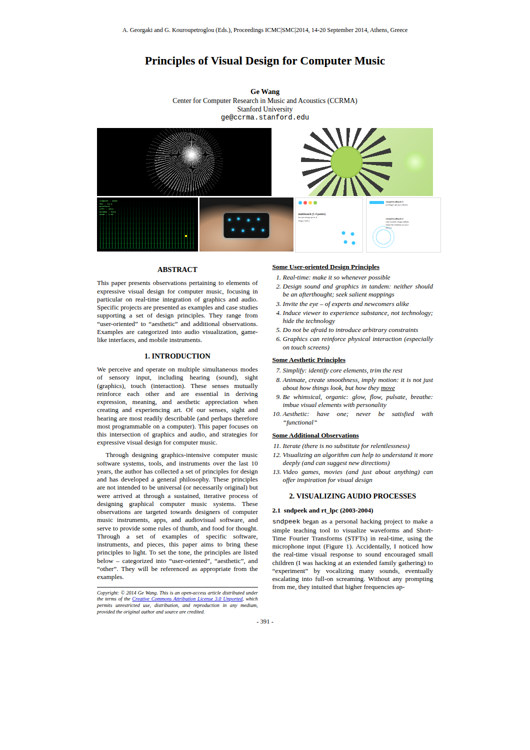A. Georgaki and G. Kouroupetroglou (Eds.), Proceedings ICMC|SMC|2014, 14-20 September 2014, Athens, Greece
Principles of Visual Design for Computer Music
Ge Wang
Center for Computer Research in Music and Acoustics (CCRMA)
Stanford University
ge@ccrma.stanford.edu
sndpeek : 5000 fps : 29.9 waveform STFT : 1024 window : hann zoom : 1.0x
multitouch (1-4 points)
for pressing up to 4
finger holes
visual feedback 1
as finger presses down
visual feedback 2
con-centric rings radiate
from the bottom as user
blows
ABSTRACT
This paper presents observations pertaining to elements of expressive visual design for computer music, focusing in particular on real-time integration of graphics and audio. Specific projects are presented as examples and case studies supporting a set of design principles. They range from “user-oriented” to “aesthetic” and additional observations. Examples are categorized into audio visualization, game-like interfaces, and mobile instruments.
1. INTRODUCTION
We perceive and operate on multiple simultaneous modes of sensory input, including hearing (sound), sight (graphics), touch (interaction). These senses mutually reinforce each other and are essential in deriving expression, meaning, and aesthetic appreciation when creating and experiencing art. Of our senses, sight and hearing are most readily describable (and perhaps therefore most programmable on a computer). This paper focuses on this intersection of graphics and audio, and strategies for expressive visual design for computer music.
Through designing graphics-intensive computer music software systems, tools, and instruments over the last 10 years, the author has collected a set of principles for design and has developed a general philosophy. These principles are not intended to be universal (or necessarily original) but were arrived at through a sustained, iterative process of designing graphical computer music systems. These observations are targeted towards designers of computer music instruments, apps, and audiovisual software, and serve to provide some rules of thumb, and food for thought. Through a set of examples of specific software, instruments, and pieces, this paper aims to bring these principles to light. To set the tone, the principles are listed below – categorized into “user-oriented”, “aesthetic”, and “other”. They will be referenced as appropriate from the examples.
Copyright: © 2014 Ge Wang. This is an open-access article distributed under the terms of the Creative Commons Attribution License 3.0 Unported, which permits unrestricted use, distribution, and reproduction in any medium, provided the original author and source are credited.
Some User-oriented Design Principles
Real-time: make it so whenever possible
Design sound and graphics in tandem: neither should be an afterthought; seek salient mappings
Invite the eye – of experts and newcomers alike
Induce viewer to experience substance, not technology; hide the technology
Do not be afraid to introduce arbitrary constraints
Graphics can reinforce physical interaction (especially on touch screens)
Some Aesthetic Principles
Simplify: identify core elements, trim the rest
Animate, create smoothness, imply motion: it is not just about how things look, but how they move
Be whimsical, organic: glow, flow, pulsate, breathe: imbue visual elements with personality
Aesthetic: have one; never be satisfied with “functional”
Some Additional Observations
Iterate (there is no substitute for relentlessness)
Visualizing an algorithm can help to understand it more deeply (and can suggest new directions)
Video games, movies (and just about anything) can offer inspiration for visual design
2. VISUALIZING AUDIO PROCESSES
2.1 sndpeek and rt_lpc (2003-2004)
sndpeek began as a personal hacking project to make a simple teaching tool to visualize waveforms and Short-Time Fourier Transforms (STFTs) in real-time, using the microphone input (Figure 1). Accidentally, I noticed how the real-time visual response to sound encouraged small children (I was hacking at an extended family gathering) to “experiment” by vocalizing many sounds, eventually escalating into full-on screaming. Without any prompting from me, they intuited that higher frequencies ap-
- 391 -